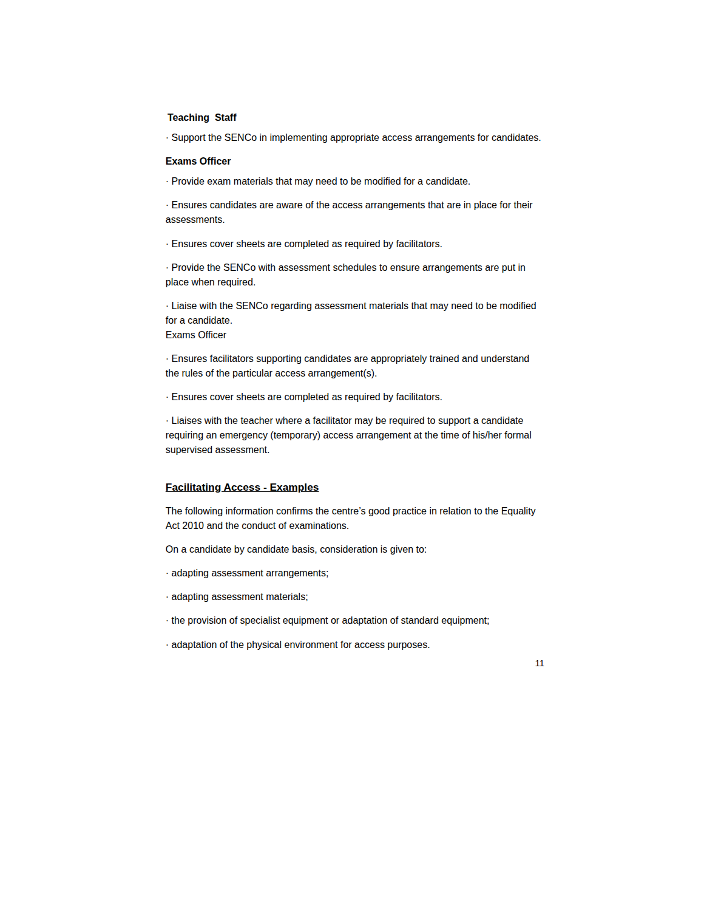Teaching Staff
· Support the SENCo in implementing appropriate access arrangements for candidates.
Exams Officer
· Provide exam materials that may need to be modified for a candidate.
· Ensures candidates are aware of the access arrangements that are in place for their assessments.
· Ensures cover sheets are completed as required by facilitators.
· Provide the SENCo with assessment schedules to ensure arrangements are put in place when required.
· Liaise with the SENCo regarding assessment materials that may need to be modified for a candidate.
Exams Officer
· Ensures facilitators supporting candidates are appropriately trained and understand the rules of the particular access arrangement(s).
· Ensures cover sheets are completed as required by facilitators.
· Liaises with the teacher where a facilitator may be required to support a candidate requiring an emergency (temporary) access arrangement at the time of his/her formal supervised assessment.
Facilitating Access - Examples
The following information confirms the centre’s good practice in relation to the Equality Act 2010 and the conduct of examinations.
On a candidate by candidate basis, consideration is given to:
· adapting assessment arrangements;
· adapting assessment materials;
· the provision of specialist equipment or adaptation of standard equipment;
· adaptation of the physical environment for access purposes.
11